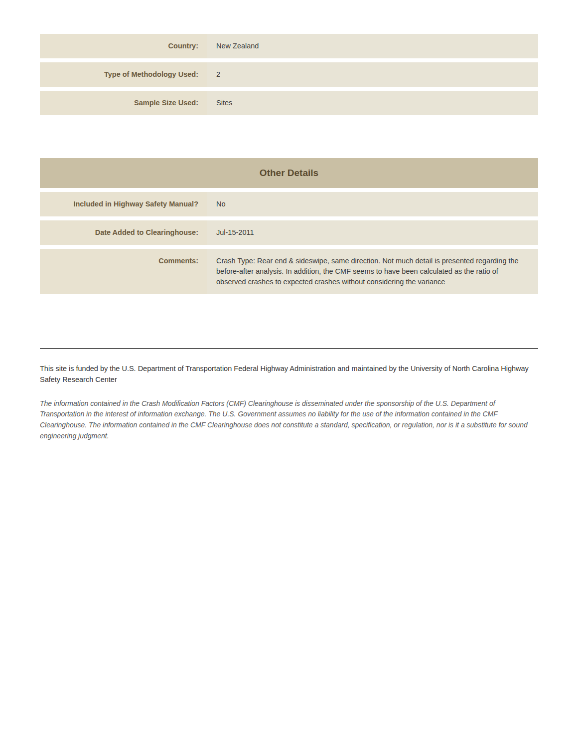| Country: | New Zealand |
| Type of Methodology Used: | 2 |
| Sample Size Used: | Sites |
| Other Details |
| Included in Highway Safety Manual? | No |
| Date Added to Clearinghouse: | Jul-15-2011 |
| Comments: | Crash Type: Rear end & sideswipe, same direction. Not much detail is presented regarding the before-after analysis. In addition, the CMF seems to have been calculated as the ratio of observed crashes to expected crashes without considering the variance |
This site is funded by the U.S. Department of Transportation Federal Highway Administration and maintained by the University of North Carolina Highway Safety Research Center
The information contained in the Crash Modification Factors (CMF) Clearinghouse is disseminated under the sponsorship of the U.S. Department of Transportation in the interest of information exchange. The U.S. Government assumes no liability for the use of the information contained in the CMF Clearinghouse. The information contained in the CMF Clearinghouse does not constitute a standard, specification, or regulation, nor is it a substitute for sound engineering judgment.